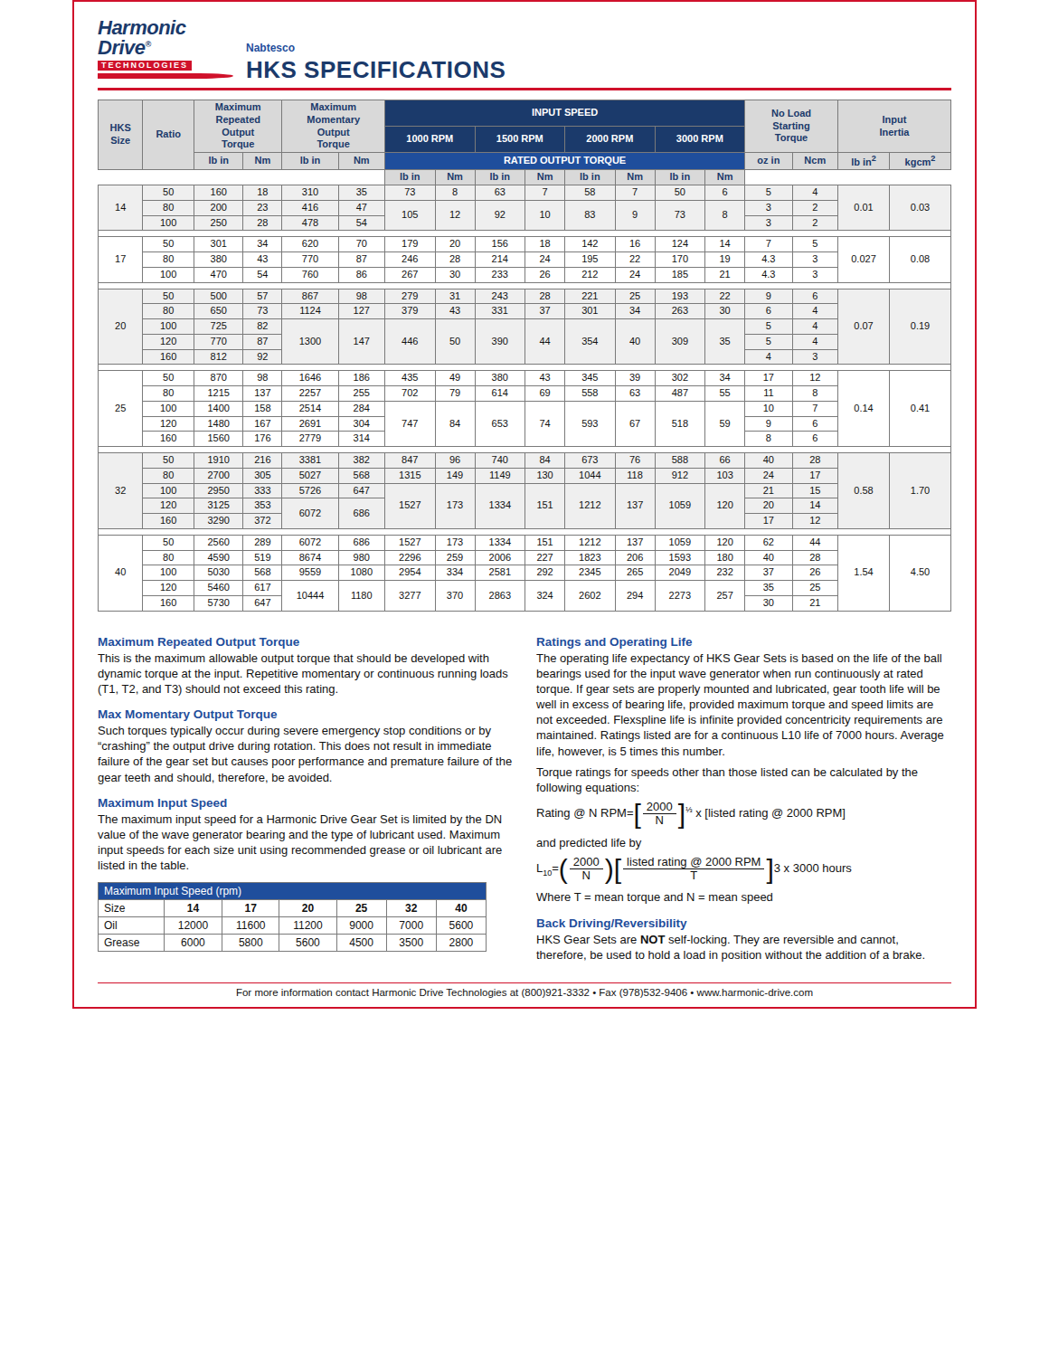Harmonic
Drive®
TECHNOLOGIES
Nabtesco
HKS SPECIFICATIONS
| HKS Size | Ratio | Maximum Repeated Output Torque | Maximum Momentary Output Torque | INPUT SPEED | No Load Starting Torque | Input Inertia |
| --- | --- | --- | --- | --- | --- | --- |
| 1000 RPM | 1500 RPM | 2000 RPM | 3000 RPM |
| lb in | Nm | lb in | Nm | RATED OUTPUT TORQUE | oz in | Ncm | lb in 2 | kgcm 2 |
| | lb in | Nm | lb in | Nm | lb in | Nm | lb in | Nm | |
| 14 | 50 | 160 | 18 | 310 | 35 | 73 | 8 | 63 | 7 | 58 | 7 | 50 | 6 | 5 | 4 | 0.01 | 0.03 |
| 80 | 200 | 23 | 416 | 47 | 105 | 12 | 92 | 10 | 83 | 9 | 73 | 8 | 3 | 2 |
| 100 | 250 | 28 | 478 | 54 | 3 | 2 |
| 17 | 50 | 301 | 34 | 620 | 70 | 179 | 20 | 156 | 18 | 142 | 16 | 124 | 14 | 7 | 5 | 0.027 | 0.08 |
| 80 | 380 | 43 | 770 | 87 | 246 | 28 | 214 | 24 | 195 | 22 | 170 | 19 | 4.3 | 3 |
| 100 | 470 | 54 | 760 | 86 | 267 | 30 | 233 | 26 | 212 | 24 | 185 | 21 | 4.3 | 3 |
| 20 | 50 | 500 | 57 | 867 | 98 | 279 | 31 | 243 | 28 | 221 | 25 | 193 | 22 | 9 | 6 | 0.07 | 0.19 |
| 80 | 650 | 73 | 1124 | 127 | 379 | 43 | 331 | 37 | 301 | 34 | 263 | 30 | 6 | 4 |
| 100 | 725 | 82 | 1300 | 147 | 446 | 50 | 390 | 44 | 354 | 40 | 309 | 35 | 5 | 4 |
| 120 | 770 | 87 | 5 | 4 |
| 160 | 812 | 92 | 4 | 3 |
| 25 | 50 | 870 | 98 | 1646 | 186 | 435 | 49 | 380 | 43 | 345 | 39 | 302 | 34 | 17 | 12 | 0.14 | 0.41 |
| 80 | 1215 | 137 | 2257 | 255 | 702 | 79 | 614 | 69 | 558 | 63 | 487 | 55 | 11 | 8 |
| 100 | 1400 | 158 | 2514 | 284 | 747 | 84 | 653 | 74 | 593 | 67 | 518 | 59 | 10 | 7 |
| 120 | 1480 | 167 | 2691 | 304 | 9 | 6 |
| 160 | 1560 | 176 | 2779 | 314 | 8 | 6 |
| 32 | 50 | 1910 | 216 | 3381 | 382 | 847 | 96 | 740 | 84 | 673 | 76 | 588 | 66 | 40 | 28 | 0.58 | 1.70 |
| 80 | 2700 | 305 | 5027 | 568 | 1315 | 149 | 1149 | 130 | 1044 | 118 | 912 | 103 | 24 | 17 |
| 100 | 2950 | 333 | 5726 | 647 | 1527 | 173 | 1334 | 151 | 1212 | 137 | 1059 | 120 | 21 | 15 |
| 120 | 3125 | 353 | 6072 | 686 | 20 | 14 |
| 160 | 3290 | 372 | 17 | 12 |
| 40 | 50 | 2560 | 289 | 6072 | 686 | 1527 | 173 | 1334 | 151 | 1212 | 137 | 1059 | 120 | 62 | 44 | 1.54 | 4.50 |
| 80 | 4590 | 519 | 8674 | 980 | 2296 | 259 | 2006 | 227 | 1823 | 206 | 1593 | 180 | 40 | 28 |
| 100 | 5030 | 568 | 9559 | 1080 | 2954 | 334 | 2581 | 292 | 2345 | 265 | 2049 | 232 | 37 | 26 |
| 120 | 5460 | 617 | 10444 | 1180 | 3277 | 370 | 2863 | 324 | 2602 | 294 | 2273 | 257 | 35 | 25 |
| 160 | 5730 | 647 | 30 | 21 |
Maximum Repeated Output Torque
This is the maximum allowable output torque that should be developed with dynamic torque at the input. Repetitive momentary or continuous running loads (T1, T2, and T3) should not exceed this rating.
Max Momentary Output Torque
Such torques typically occur during severe emergency stop conditions or by “crashing” the output drive during rotation. This does not result in immediate failure of the gear set but causes poor performance and premature failure of the gear teeth and should, therefore, be avoided.
Maximum Input Speed
The maximum input speed for a Harmonic Drive Gear Set is limited by the DN value of the wave generator bearing and the type of lubricant used. Maximum input speeds for each size unit using recommended grease or oil lubricant are listed in the table.
Maximum Input Speed (rpm)
| Size | 14 | 17 | 20 | 25 | 32 | 40 |
| --- | --- | --- | --- | --- | --- | --- |
| Oil | 12000 | 11600 | 11200 | 9000 | 7000 | 5600 |
| Grease | 6000 | 5800 | 5600 | 4500 | 3500 | 2800 |
Ratings and Operating Life
The operating life expectancy of HKS Gear Sets is based on the life of the ball bearings used for the input wave generator when run continuously at rated torque. If gear sets are properly mounted and lubricated, gear tooth life will be well in excess of bearing life, provided maximum torque and speed limits are not exceeded. Flexspline life is infinite provided concentricity requirements are maintained. Ratings listed are for a continuous L10 life of 7000 hours. Average life, however, is 5 times this number.
Torque ratings for speeds other than those listed can be calculated by the following equations:
Rating @ N RPM=[2000 N]⅓ x [listed rating @ 2000 RPM]
and predicted life by
L10=(2000 N)[listed rating @ 2000 RPM T] 3 x 3000 hours
Where T = mean torque and N = mean speed
Back Driving/Reversibility
HKS Gear Sets are NOT self-locking. They are reversible and cannot, therefore, be used to hold a load in position without the addition of a brake.
For more information contact Harmonic Drive Technologies at (800)921-3332 • Fax (978)532-9406 • www.harmonic-drive.com